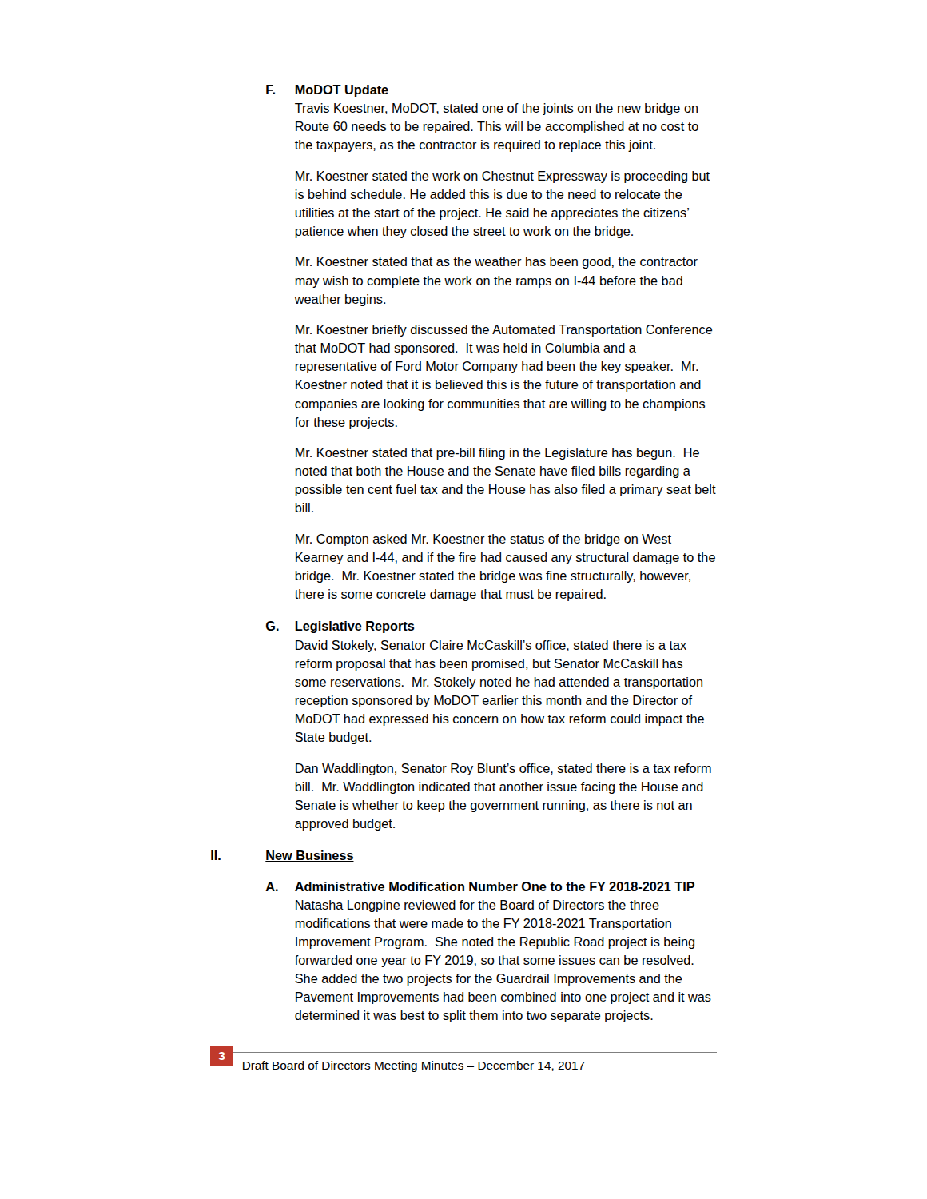F.
MoDOT Update
Travis Koestner, MoDOT, stated one of the joints on the new bridge on Route 60 needs to be repaired. This will be accomplished at no cost to the taxpayers, as the contractor is required to replace this joint.
Mr. Koestner stated the work on Chestnut Expressway is proceeding but is behind schedule. He added this is due to the need to relocate the utilities at the start of the project. He said he appreciates the citizens’ patience when they closed the street to work on the bridge.
Mr. Koestner stated that as the weather has been good, the contractor may wish to complete the work on the ramps on I-44 before the bad weather begins.
Mr. Koestner briefly discussed the Automated Transportation Conference that MoDOT had sponsored. It was held in Columbia and a representative of Ford Motor Company had been the key speaker. Mr. Koestner noted that it is believed this is the future of transportation and companies are looking for communities that are willing to be champions for these projects.
Mr. Koestner stated that pre-bill filing in the Legislature has begun. He noted that both the House and the Senate have filed bills regarding a possible ten cent fuel tax and the House has also filed a primary seat belt bill.
Mr. Compton asked Mr. Koestner the status of the bridge on West Kearney and I-44, and if the fire had caused any structural damage to the bridge. Mr. Koestner stated the bridge was fine structurally, however, there is some concrete damage that must be repaired.
G.
Legislative Reports
David Stokely, Senator Claire McCaskill’s office, stated there is a tax reform proposal that has been promised, but Senator McCaskill has some reservations. Mr. Stokely noted he had attended a transportation reception sponsored by MoDOT earlier this month and the Director of MoDOT had expressed his concern on how tax reform could impact the State budget.
Dan Waddlington, Senator Roy Blunt’s office, stated there is a tax reform bill. Mr. Waddlington indicated that another issue facing the House and Senate is whether to keep the government running, as there is not an approved budget.
II.
New Business
A.
Administrative Modification Number One to the FY 2018-2021 TIP
Natasha Longpine reviewed for the Board of Directors the three modifications that were made to the FY 2018-2021 Transportation Improvement Program. She noted the Republic Road project is being forwarded one year to FY 2019, so that some issues can be resolved. She added the two projects for the Guardrail Improvements and the Pavement Improvements had been combined into one project and it was determined it was best to split them into two separate projects.
3
Draft Board of Directors Meeting Minutes – December 14, 2017